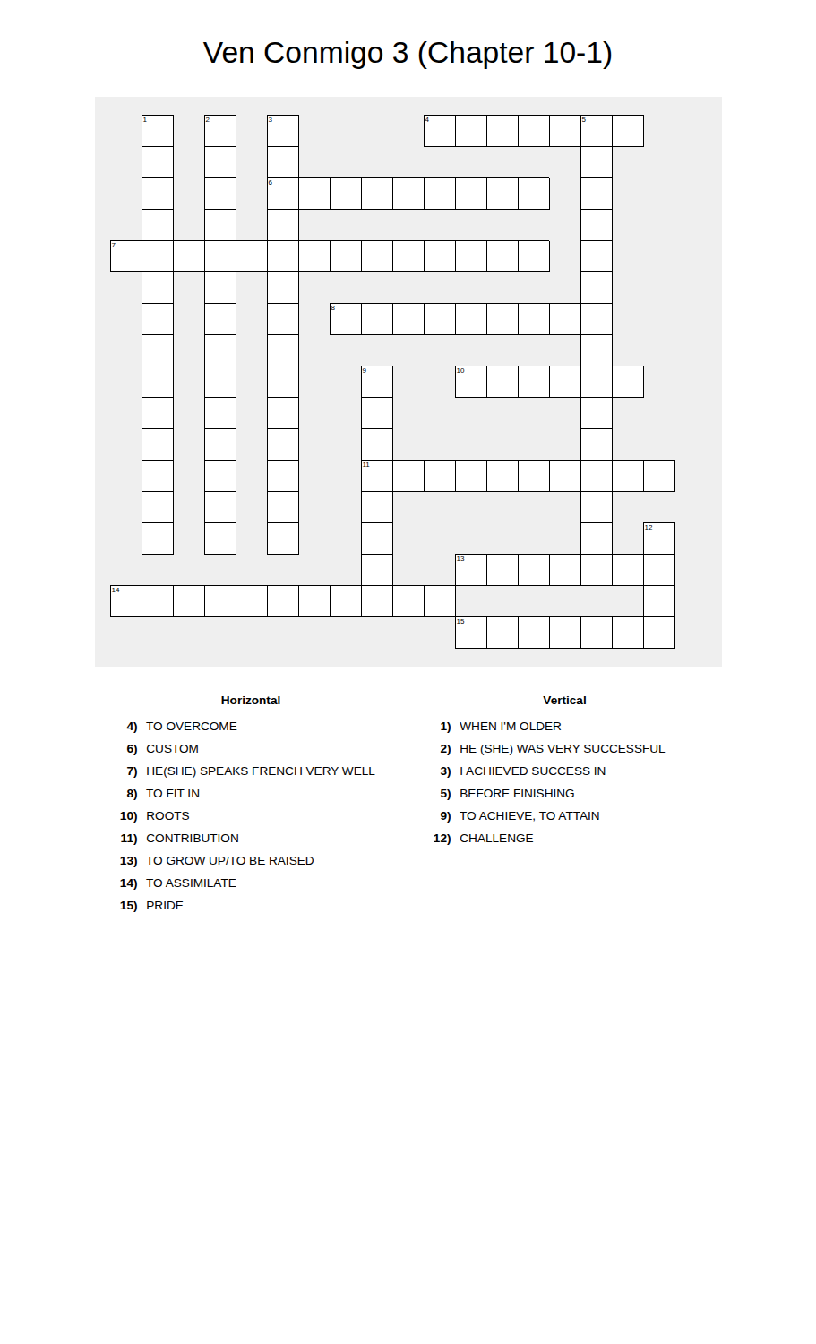Ven Conmigo 3 (Chapter 10-1)
| | 1 | | 2 | | 3 | | | | | 4 | | | | | 5 | | | |
| | | | | | 6 | | | | | | | | | | | | | |
| 7 | | | | | | | | | | | | | | | | | | |
| | | | | | | | 8 | | | | | | | | | | | |
| | | | | | | | | 9 | | | 10 | | | | | | | |
| | | | | | | | | 11 | | | | | | | | | | |
| | | | | | | | | | | | | | | | | | 12 | |
| | | | | | | | | | | | 13 | | | | | | | |
| 14 | | | | | | | | | | | | | | | | | | |
| | | | | | | | | | | | 15 | | | | | | | |
Horizontal
4) TO OVERCOME
6) CUSTOM
7) HE(SHE) SPEAKS FRENCH VERY WELL
8) TO FIT IN
10) ROOTS
11) CONTRIBUTION
13) TO GROW UP/TO BE RAISED
14) TO ASSIMILATE
15) PRIDE
Vertical
1) WHEN I'M OLDER
2) HE (SHE) WAS VERY SUCCESSFUL
3) I ACHIEVED SUCCESS IN
5) BEFORE FINISHING
9) TO ACHIEVE, TO ATTAIN
12) CHALLENGE